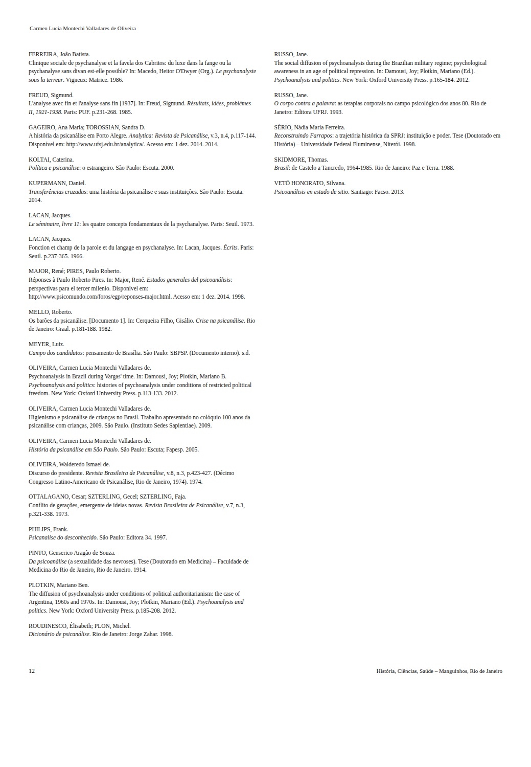Carmen Lucia Montechi Valladares de Oliveira
FERREIRA, João Batista. Clinique sociale de psychanalyse et la favela dos Cabritos: du luxe dans la fange ou la psychanalyse sans divan est-elle possible? In: Macedo, Heitor O'Dwyer (Org.). Le psychanalyste sous la terreur. Vigneux: Matrice. 1986.
FREUD, Sigmund. L'analyse avec fin et l'analyse sans fin [1937]. In: Freud, Sigmund. Résultats, idées, problèmes II, 1921-1938. Paris: PUF. p.231-268. 1985.
GAGEIRO, Ana Maria; TOROSSIAN, Sandra D. A história da psicanálise em Porto Alegre. Analytica: Revista de Psicanálise, v.3, n.4, p.117-144. Disponível em: http://www.ufsj.edu.br/analytica/. Acesso em: 1 dez. 2014. 2014.
KOLTAI, Caterina. Política e psicanálise: o estrangeiro. São Paulo: Escuta. 2000.
KUPERMANN, Daniel. Transferências cruzadas: uma história da psicanálise e suas instituições. São Paulo: Escuta. 2014.
LACAN, Jacques. Le séminaire, livre 11: les quatre concepts fondamentaux de la psychanalyse. Paris: Seuil. 1973.
LACAN, Jacques. Fonction et champ de la parole et du langage en psychanalyse. In: Lacan, Jacques. Écrits. Paris: Seuil. p.237-365. 1966.
MAJOR, René; PIRES, Paulo Roberto. Réponses à Paulo Roberto Pires. In: Major, René. Estados generales del psicoanálisis: perspectivas para el tercer milenio. Disponível em: http://www.psicomundo.com/foros/egp/reponses-major.html. Acesso em: 1 dez. 2014. 1998.
MELLO, Roberto. Os barões da psicanálise. [Documento 1]. In: Cerqueira Filho, Gisálio. Crise na psicanálise. Rio de Janeiro: Graal. p.181-188. 1982.
MEYER, Luiz. Campo dos candidatos: pensamento de Brasília. São Paulo: SBPSP. (Documento interno). s.d.
OLIVEIRA, Carmen Lucia Montechi Valladares de. Psychoanalysis in Brazil during Vargas' time. In: Damousi, Joy; Plotkin, Mariano B. Psychoanalysis and politics: histories of psychoanalysis under conditions of restricted political freedom. New York: Oxford University Press. p.113-133. 2012.
OLIVEIRA, Carmen Lucia Montechi Valladares de. Higienismo e psicanálise de crianças no Brasil. Trabalho apresentado no colóquio 100 anos da psicanálise com crianças, 2009. São Paulo. (Instituto Sedes Sapientiae). 2009.
OLIVEIRA, Carmen Lucia Montechi Valladares de. História da psicanálise em São Paulo. São Paulo: Escuta; Fapesp. 2005.
OLIVEIRA, Walderedo Ismael de. Discurso do presidente. Revista Brasileira de Psicanálise, v.8, n.3, p.423-427. (Décimo Congresso Latino-Americano de Psicanálise, Rio de Janeiro, 1974). 1974.
OTTALAGANO, Cesar; SZTERLING, Gecel; SZTERLING, Faja. Conflito de gerações, emergente de ideias novas. Revista Brasileira de Psicanálise, v.7, n.3, p.321-338. 1973.
PHILIPS, Frank. Psicanalise do desconhecido. São Paulo: Editora 34. 1997.
PINTO, Genserico Aragão de Souza. Da psicoanálise (a sexualidade das nevroses). Tese (Doutorado em Medicina) – Faculdade de Medicina do Rio de Janeiro, Rio de Janeiro. 1914.
PLOTKIN, Mariano Ben. The diffusion of psychoanalysis under conditions of political authoritarianism: the case of Argentina, 1960s and 1970s. In: Damousi, Joy; Plotkin, Mariano (Ed.). Psychoanalysis and politics. New York: Oxford University Press. p.185-208. 2012.
ROUDINESCO, Élisabeth; PLON, Michel. Dicionário de psicanálise. Rio de Janeiro: Jorge Zahar. 1998.
RUSSO, Jane. The social diffusion of psychoanalysis during the Brazilian military regime; psychological awareness in an age of political repression. In: Damousi, Joy; Plotkin, Mariano (Ed.). Psychoanalysis and politics. New York: Oxford University Press. p.165-184. 2012.
RUSSO, Jane. O corpo contra a palavra: as terapias corporais no campo psicológico dos anos 80. Rio de Janeiro: Editora UFRJ. 1993.
SÉRIO, Nádia Maria Ferreira. Reconstruindo Farrapos: a trajetória histórica da SPRJ: instituição e poder. Tese (Doutorado em História) – Universidade Federal Fluminense, Niterói. 1998.
SKIDMORE, Thomas. Brasil: de Castelo a Tancredo, 1964-1985. Rio de Janeiro: Paz e Terra. 1988.
VETÖ HONORATO, Silvana. Psicoanálisis en estado de sitio. Santiago: Facso. 2013.
12 História, Ciências, Saúde – Manguinhos, Rio de Janeiro